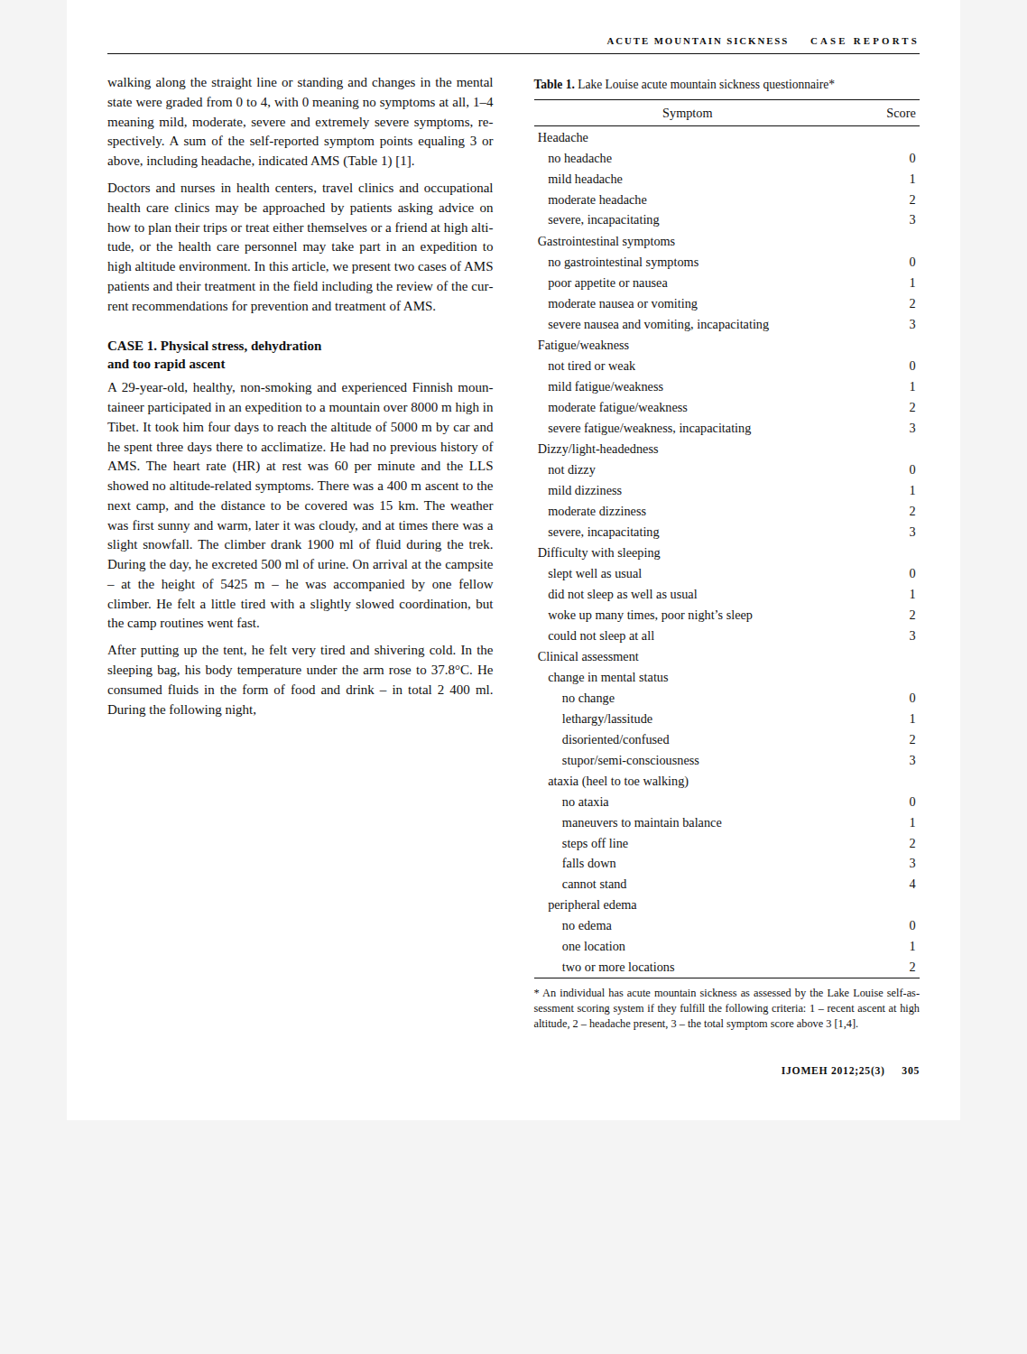Acute mountain sickness Case reports
walking along the straight line or standing and changes in the mental state were graded from 0 to 4, with 0 meaning no symptoms at all, 1–4 meaning mild, moderate, severe and extremely severe symptoms, respectively. A sum of the self-reported symptom points equaling 3 or above, including headache, indicated AMS (Table 1) [1].
Doctors and nurses in health centers, travel clinics and occupational health care clinics may be approached by patients asking advice on how to plan their trips or treat either themselves or a friend at high altitude, or the health care personnel may take part in an expedition to high altitude environment. In this article, we present two cases of AMS patients and their treatment in the field including the review of the current recommendations for prevention and treatment of AMS.
CASE 1. Physical stress, dehydration
and too rapid ascent
A 29-year-old, healthy, non-smoking and experienced Finnish mountaineer participated in an expedition to a mountain over 8000 m high in Tibet. It took him four days to reach the altitude of 5000 m by car and he spent three days there to acclimatize. He had no previous history of AMS. The heart rate (HR) at rest was 60 per minute and the LLS showed no altitude-related symptoms. There was a 400 m ascent to the next camp, and the distance to be covered was 15 km. The weather was first sunny and warm, later it was cloudy, and at times there was a slight snowfall. The climber drank 1900 ml of fluid during the trek. During the day, he excreted 500 ml of urine. On arrival at the campsite – at the height of 5425 m – he was accompanied by one fellow climber. He felt a little tired with a slightly slowed coordination, but the camp routines went fast.
After putting up the tent, he felt very tired and shivering cold. In the sleeping bag, his body temperature under the arm rose to 37.8°C. He consumed fluids in the form of food and drink – in total 2 400 ml. During the following night,
Table 1. Lake Louise acute mountain sickness questionnaire*
| Symptom | Score |
| --- | --- |
| Headache | |
| no headache | 0 |
| mild headache | 1 |
| moderate headache | 2 |
| severe, incapacitating | 3 |
| Gastrointestinal symptoms | |
| no gastrointestinal symptoms | 0 |
| poor appetite or nausea | 1 |
| moderate nausea or vomiting | 2 |
| severe nausea and vomiting, incapacitating | 3 |
| Fatigue/weakness | |
| not tired or weak | 0 |
| mild fatigue/weakness | 1 |
| moderate fatigue/weakness | 2 |
| severe fatigue/weakness, incapacitating | 3 |
| Dizzy/light-headedness | |
| not dizzy | 0 |
| mild dizziness | 1 |
| moderate dizziness | 2 |
| severe, incapacitating | 3 |
| Difficulty with sleeping | |
| slept well as usual | 0 |
| did not sleep as well as usual | 1 |
| woke up many times, poor night’s sleep | 2 |
| could not sleep at all | 3 |
| Clinical assessment | |
| change in mental status | |
| no change | 0 |
| lethargy/lassitude | 1 |
| disoriented/confused | 2 |
| stupor/semi-consciousness | 3 |
| ataxia (heel to toe walking) | |
| no ataxia | 0 |
| maneuvers to maintain balance | 1 |
| steps off line | 2 |
| falls down | 3 |
| cannot stand | 4 |
| peripheral edema | |
| no edema | 0 |
| one location | 1 |
| two or more locations | 2 |
* An individual has acute mountain sickness as assessed by the Lake Louise self-assessment scoring system if they fulfill the following criteria: 1 – recent ascent at high altitude, 2 – headache present, 3 – the total symptom score above 3 [1,4].
IJOMEH 2012;25(3) 305